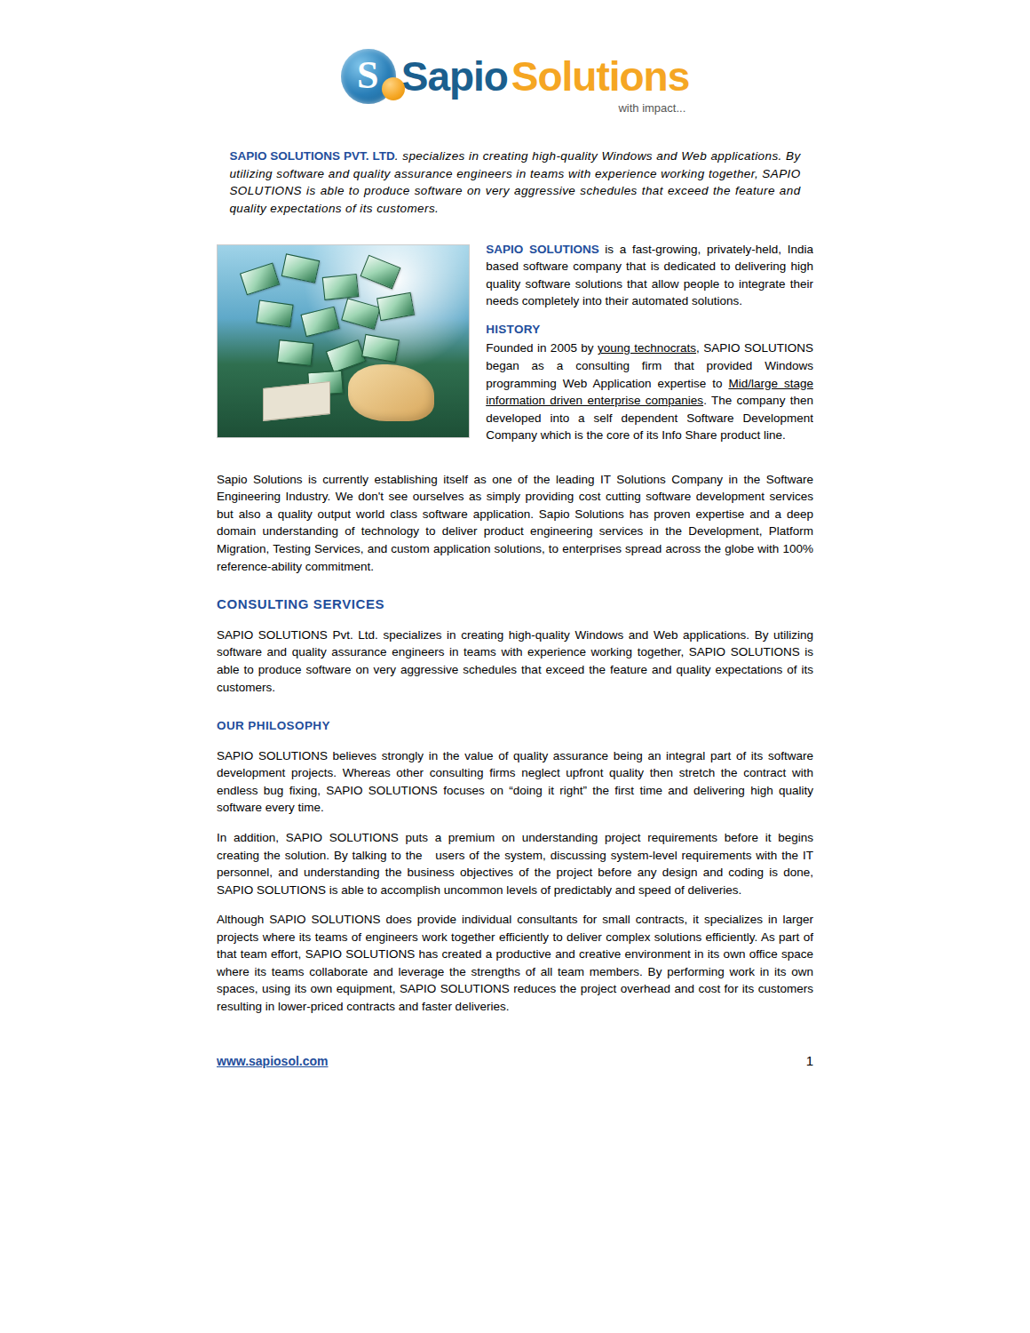Sapio Solutions with impact...
SAPIO SOLUTIONS PVT. LTD. specializes in creating high-quality Windows and Web applications. By utilizing software and quality assurance engineers in teams with experience working together, SAPIO SOLUTIONS is able to produce software on very aggressive schedules that exceed the feature and quality expectations of its customers.
SAPIO SOLUTIONS is a fast-growing, privately-held, India based software company that is dedicated to delivering high quality software solutions that allow people to integrate their needs completely into their automated solutions.
HISTORY
Founded in 2005 by young technocrats, SAPIO SOLUTIONS began as a consulting firm that provided Windows programming Web Application expertise to Mid/large stage information driven enterprise companies. The company then developed into a self dependent Software Development Company which is the core of its Info Share product line.
Sapio Solutions is currently establishing itself as one of the leading IT Solutions Company in the Software Engineering Industry. We don't see ourselves as simply providing cost cutting software development services but also a quality output world class software application. Sapio Solutions has proven expertise and a deep domain understanding of technology to deliver product engineering services in the Development, Platform Migration, Testing Services, and custom application solutions, to enterprises spread across the globe with 100% reference-ability commitment.
CONSULTING SERVICES
SAPIO SOLUTIONS Pvt. Ltd. specializes in creating high-quality Windows and Web applications. By utilizing software and quality assurance engineers in teams with experience working together, SAPIO SOLUTIONS is able to produce software on very aggressive schedules that exceed the feature and quality expectations of its customers.
OUR PHILOSOPHY
SAPIO SOLUTIONS believes strongly in the value of quality assurance being an integral part of its software development projects. Whereas other consulting firms neglect upfront quality then stretch the contract with endless bug fixing, SAPIO SOLUTIONS focuses on “doing it right” the first time and delivering high quality software every time.
In addition, SAPIO SOLUTIONS puts a premium on understanding project requirements before it begins creating the solution. By talking to the users of the system, discussing system-level requirements with the IT personnel, and understanding the business objectives of the project before any design and coding is done, SAPIO SOLUTIONS is able to accomplish uncommon levels of predictably and speed of deliveries.
Although SAPIO SOLUTIONS does provide individual consultants for small contracts, it specializes in larger projects where its teams of engineers work together efficiently to deliver complex solutions efficiently. As part of that team effort, SAPIO SOLUTIONS has created a productive and creative environment in its own office space where its teams collaborate and leverage the strengths of all team members. By performing work in its own spaces, using its own equipment, SAPIO SOLUTIONS reduces the project overhead and cost for its customers resulting in lower-priced contracts and faster deliveries.
www.sapiosol.com 1